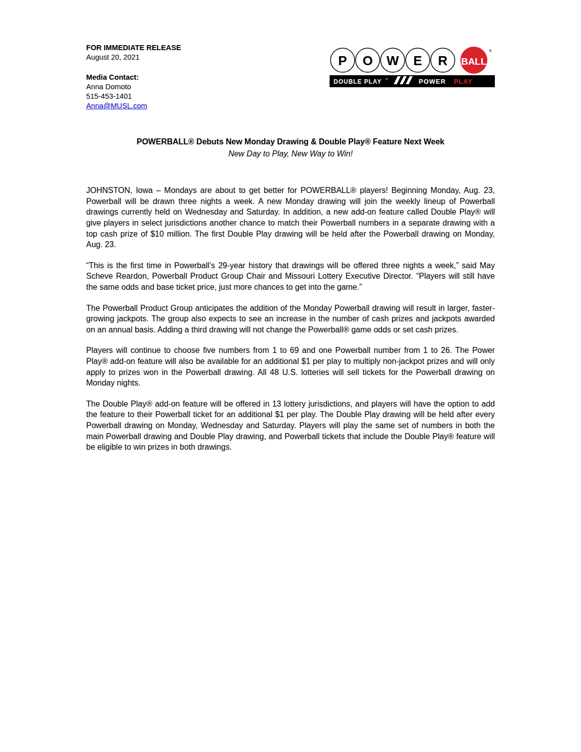FOR IMMEDIATE RELEASE
August 20, 2021
Media Contact:
Anna Domoto
515-453-1401
Anna@MUSL.com
P O W E R BALL ® DOUBLE PLAY ® POWER PLAY
POWERBALL® Debuts New Monday Drawing & Double Play® Feature Next Week
New Day to Play, New Way to Win!
JOHNSTON, Iowa – Mondays are about to get better for POWERBALL® players! Beginning Monday, Aug. 23, Powerball will be drawn three nights a week. A new Monday drawing will join the weekly lineup of Powerball drawings currently held on Wednesday and Saturday. In addition, a new add-on feature called Double Play® will give players in select jurisdictions another chance to match their Powerball numbers in a separate drawing with a top cash prize of $10 million. The first Double Play drawing will be held after the Powerball drawing on Monday, Aug. 23.
“This is the first time in Powerball’s 29-year history that drawings will be offered three nights a week,” said May Scheve Reardon, Powerball Product Group Chair and Missouri Lottery Executive Director. “Players will still have the same odds and base ticket price, just more chances to get into the game.”
The Powerball Product Group anticipates the addition of the Monday Powerball drawing will result in larger, faster-growing jackpots. The group also expects to see an increase in the number of cash prizes and jackpots awarded on an annual basis. Adding a third drawing will not change the Powerball® game odds or set cash prizes.
Players will continue to choose five numbers from 1 to 69 and one Powerball number from 1 to 26. The Power Play® add-on feature will also be available for an additional $1 per play to multiply non-jackpot prizes and will only apply to prizes won in the Powerball drawing. All 48 U.S. lotteries will sell tickets for the Powerball drawing on Monday nights.
The Double Play® add-on feature will be offered in 13 lottery jurisdictions, and players will have the option to add the feature to their Powerball ticket for an additional $1 per play. The Double Play drawing will be held after every Powerball drawing on Monday, Wednesday and Saturday. Players will play the same set of numbers in both the main Powerball drawing and Double Play drawing, and Powerball tickets that include the Double Play® feature will be eligible to win prizes in both drawings.